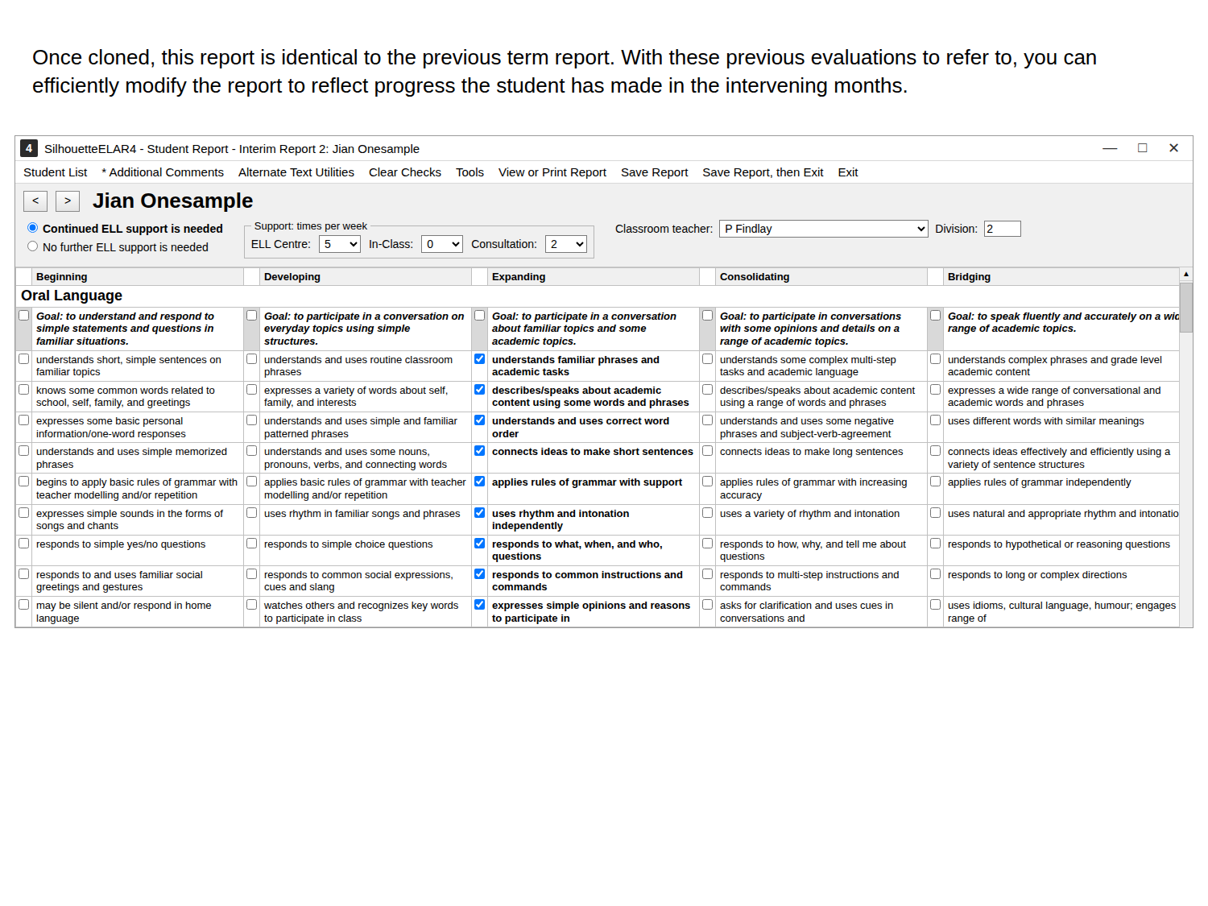Once cloned, this report is identical to the previous term report. With these previous evaluations to refer to, you can efficiently modify the report to reflect progress the student has made in the intervening months.
4
SilhouetteELAR4 - Student Report - Interim Report 2: Jian Onesample
— □ ✕
Student List * Additional Comments Alternate Text Utilities Clear Checks Tools View or Print Report Save Report Save Report, then Exit Exit
<
>
Jian Onesample
Continued ELL support is needed No further ELL support is needed
Support: times per week
ELL Centre: 5 In-Class: 0 Consultation: 2
Classroom teacher: P Findlay Division:
| | Beginning | | Developing | | Expanding | | Consolidating | | Bridging |
| --- | --- | --- | --- | --- | --- | --- | --- | --- | --- |
| Oral Language |
| | Goal: to understand and respond to simple statements and questions in familiar situations. | | Goal: to participate in a conversation on everyday topics using simple structures. | | Goal: to participate in a conversation about familiar topics and some academic topics. | | Goal: to participate in conversations with some opinions and details on a range of academic topics. | | Goal: to speak fluently and accurately on a wide range of academic topics. |
| | understands short, simple sentences on familiar topics | | understands and uses routine classroom phrases | | understands familiar phrases and academic tasks | | understands some complex multi-step tasks and academic language | | understands complex phrases and grade level academic content |
| | knows some common words related to school, self, family, and greetings | | expresses a variety of words about self, family, and interests | | describes/speaks about academic content using some words and phrases | | describes/speaks about academic content using a range of words and phrases | | expresses a wide range of conversational and academic words and phrases |
| | expresses some basic personal information/one-word responses | | understands and uses simple and familiar patterned phrases | | understands and uses correct word order | | understands and uses some negative phrases and subject-verb-agreement | | uses different words with similar meanings |
| | understands and uses simple memorized phrases | | understands and uses some nouns, pronouns, verbs, and connecting words | | connects ideas to make short sentences | | connects ideas to make long sentences | | connects ideas effectively and efficiently using a variety of sentence structures |
| | begins to apply basic rules of grammar with teacher modelling and/or repetition | | applies basic rules of grammar with teacher modelling and/or repetition | | applies rules of grammar with support | | applies rules of grammar with increasing accuracy | | applies rules of grammar independently |
| | expresses simple sounds in the forms of songs and chants | | uses rhythm in familiar songs and phrases | | uses rhythm and intonation independently | | uses a variety of rhythm and intonation | | uses natural and appropriate rhythm and intonation |
| | responds to simple yes/no questions | | responds to simple choice questions | | responds to what, when, and who, questions | | responds to how, why, and tell me about questions | | responds to hypothetical or reasoning questions |
| | responds to and uses familiar social greetings and gestures | | responds to common social expressions, cues and slang | | responds to common instructions and commands | | responds to multi-step instructions and commands | | responds to long or complex directions |
| | may be silent and/or respond in home language | | watches others and recognizes key words to participate in class | | expresses simple opinions and reasons to participate in | | asks for clarification and uses cues in conversations and | | uses idioms, cultural language, humour; engages in range of |
▲